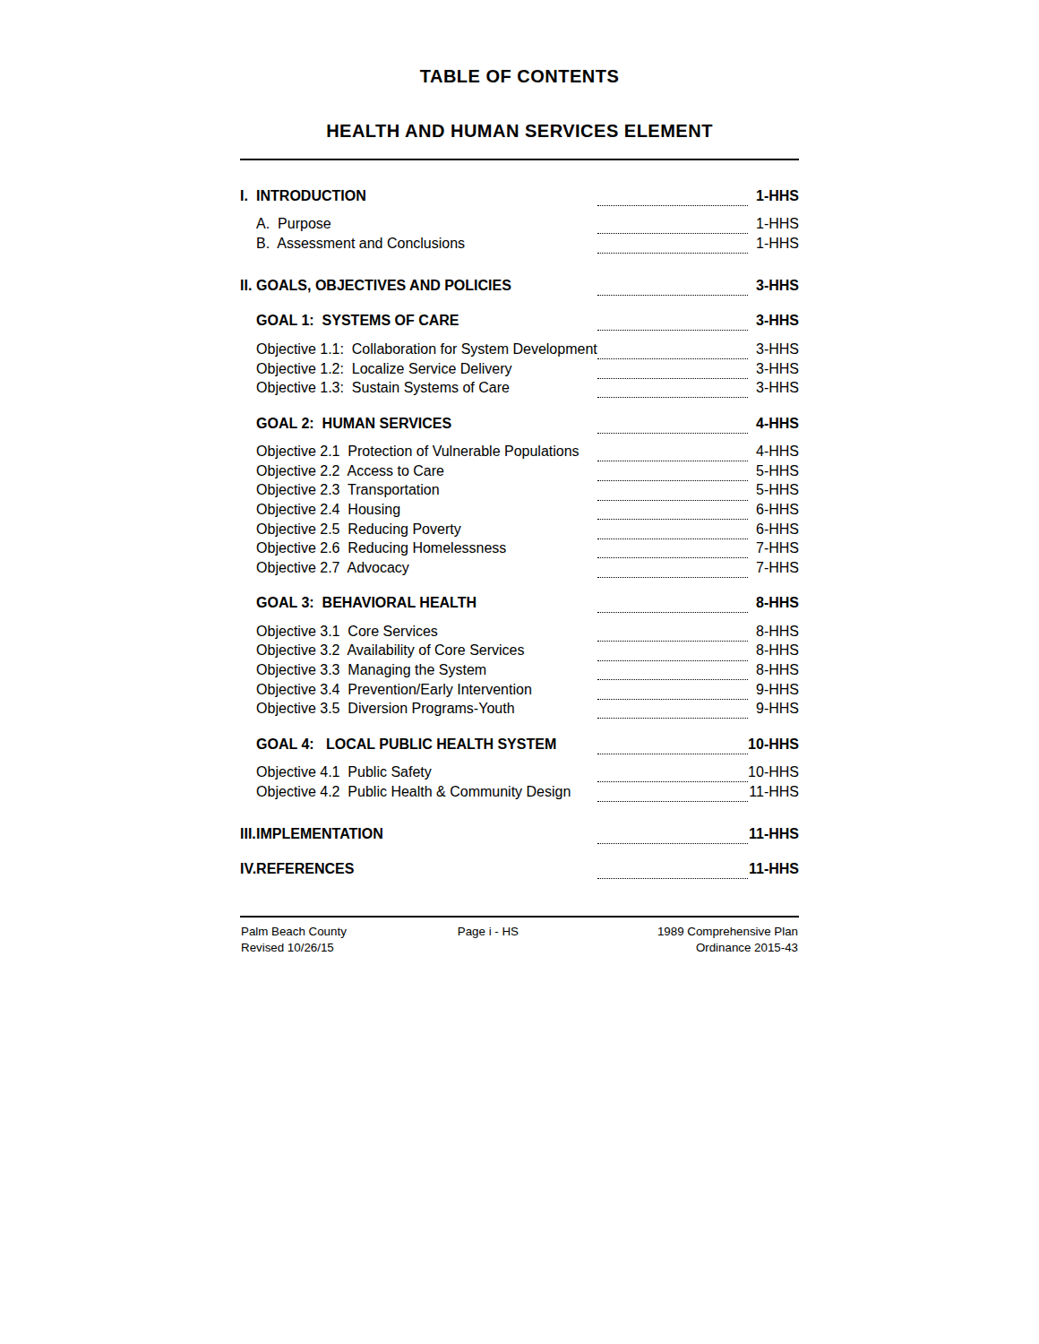TABLE OF CONTENTS
HEALTH AND HUMAN SERVICES ELEMENT
| I. | INTRODUCTION | | 1-HHS |
| | A. Purpose | | 1-HHS |
| | B. Assessment and Conclusions | | 1-HHS |
| II. | GOALS, OBJECTIVES AND POLICIES | | 3-HHS |
| | GOAL 1: SYSTEMS OF CARE | | 3-HHS |
| | Objective 1.1: Collaboration for System Development | | 3-HHS |
| | Objective 1.2: Localize Service Delivery | | 3-HHS |
| | Objective 1.3: Sustain Systems of Care | | 3-HHS |
| | GOAL 2: HUMAN SERVICES | | 4-HHS |
| | Objective 2.1 Protection of Vulnerable Populations | | 4-HHS |
| | Objective 2.2 Access to Care | | 5-HHS |
| | Objective 2.3 Transportation | | 5-HHS |
| | Objective 2.4 Housing | | 6-HHS |
| | Objective 2.5 Reducing Poverty | | 6-HHS |
| | Objective 2.6 Reducing Homelessness | | 7-HHS |
| | Objective 2.7 Advocacy | | 7-HHS |
| | GOAL 3: BEHAVIORAL HEALTH | | 8-HHS |
| | Objective 3.1 Core Services | | 8-HHS |
| | Objective 3.2 Availability of Core Services | | 8-HHS |
| | Objective 3.3 Managing the System | | 8-HHS |
| | Objective 3.4 Prevention/Early Intervention | | 9-HHS |
| | Objective 3.5 Diversion Programs-Youth | | 9-HHS |
| | GOAL 4: LOCAL PUBLIC HEALTH SYSTEM | | 10-HHS |
| | Objective 4.1 Public Safety | | 10-HHS |
| | Objective 4.2 Public Health & Community Design | | 11-HHS |
| III. | IMPLEMENTATION | | 11-HHS |
| IV. | REFERENCES | | 11-HHS |
| Palm Beach County Revised 10/26/15 | Page i - HS | 1989 Comprehensive Plan Ordinance 2015-43 |